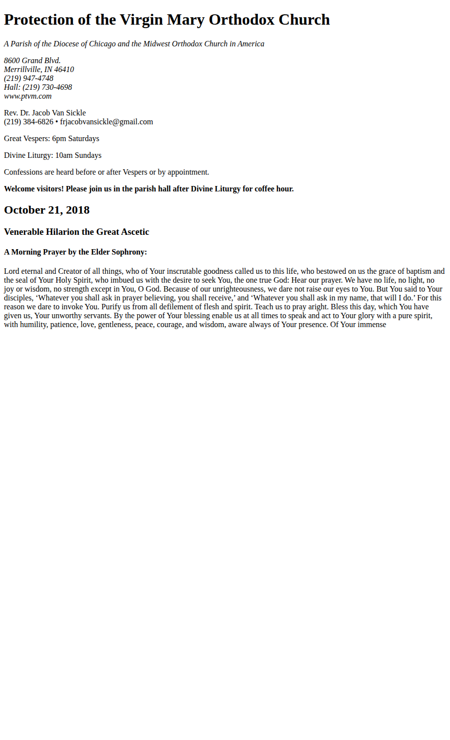Protection of the Virgin Mary Orthodox Church
A Parish of the Diocese of Chicago and the Midwest Orthodox Church in America
8600 Grand Blvd.
Merrillville, IN 46410
(219) 947-4748
Hall: (219) 730-4698
www.ptvm.com
Rev. Dr. Jacob Van Sickle
(219) 384-6826 • frjacobvansickle@gmail.com
Great Vespers: 6pm Saturdays
Divine Liturgy: 10am Sundays
Confessions are heard before or after Vespers or by appointment.
Welcome visitors! Please join us in the parish hall after Divine Liturgy for coffee hour.
October 21, 2018
Venerable Hilarion the Great Ascetic
A Morning Prayer by the Elder Sophrony:
Lord eternal and Creator of all things, who of Your inscrutable goodness called us to this life, who bestowed on us the grace of baptism and the seal of Your Holy Spirit, who imbued us with the desire to seek You, the one true God: Hear our prayer. We have no life, no light, no joy or wisdom, no strength except in You, O God. Because of our unrighteousness, we dare not raise our eyes to You. But You said to Your disciples, ‘Whatever you shall ask in prayer believing, you shall receive,’ and ‘Whatever you shall ask in my name, that will I do.’ For this reason we dare to invoke You. Purify us from all defilement of flesh and spirit. Teach us to pray aright. Bless this day, which You have given us, Your unworthy servants. By the power of Your blessing enable us at all times to speak and act to Your glory with a pure spirit, with humility, patience, love, gentleness, peace, courage, and wisdom, aware always of Your presence. Of Your immense